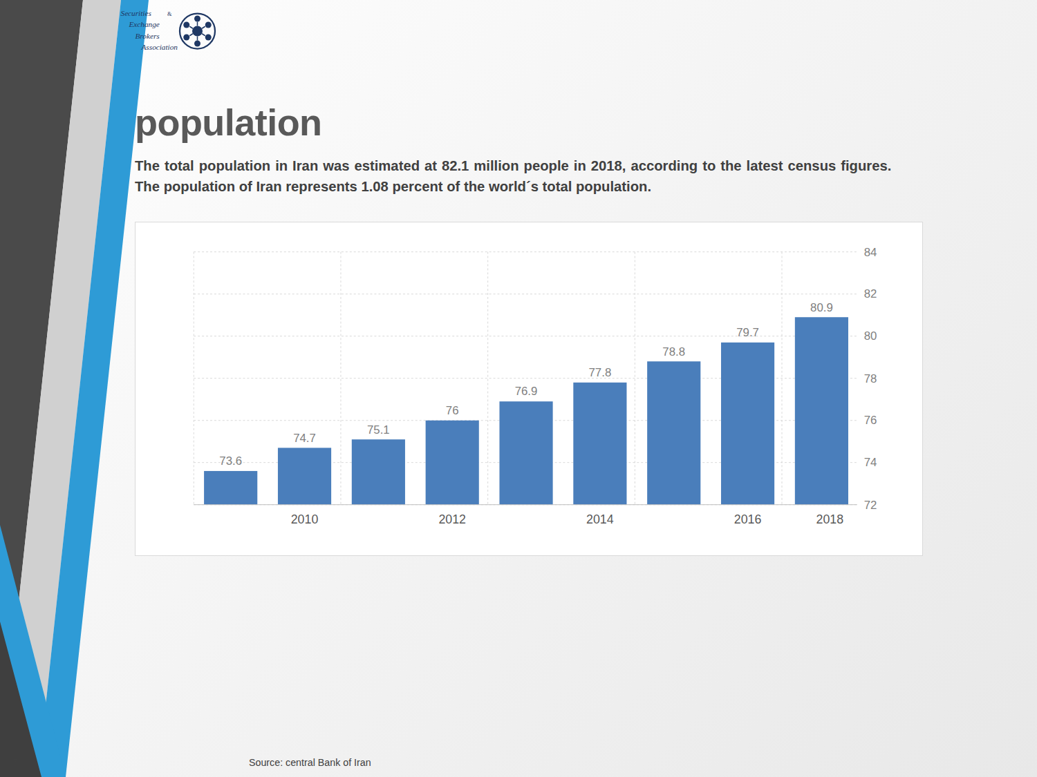Securities & Exchange Brokers Association
population
The total population in Iran was estimated at 82.1 million people in 2018, according to the latest census figures. The population of Iran represents 1.08 percent of the world´s total population.
72 74 76 78 80 82 84 73.6 74.7 75.1 76 76.9 77.8 78.8 79.7 80.9 2010 2012 2014 2016 2018
5
Source: central Bank of Iran